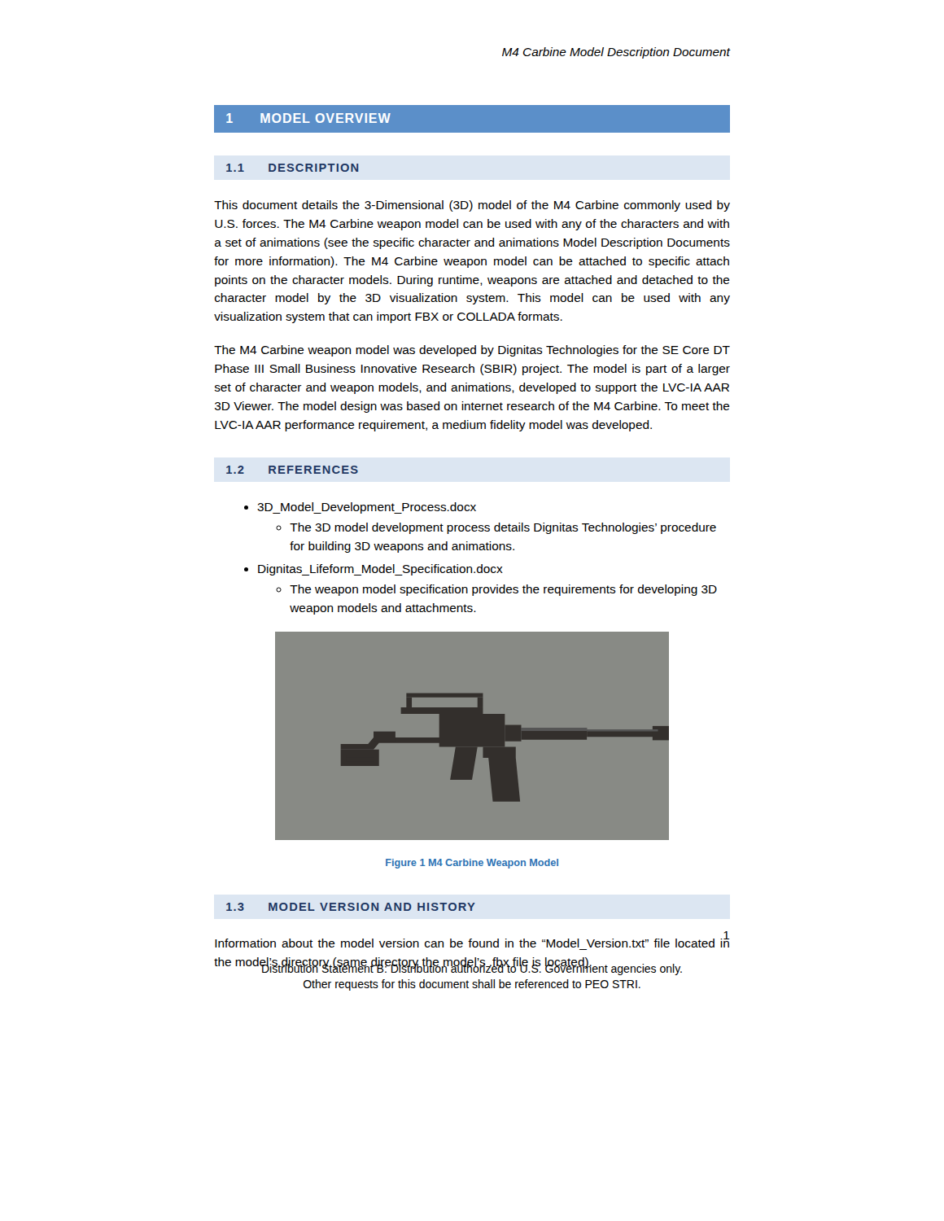M4 Carbine Model Description Document
1 Model Overview
1.1 Description
This document details the 3-Dimensional (3D) model of the M4 Carbine commonly used by U.S. forces. The M4 Carbine weapon model can be used with any of the characters and with a set of animations (see the specific character and animations Model Description Documents for more information). The M4 Carbine weapon model can be attached to specific attach points on the character models. During runtime, weapons are attached and detached to the character model by the 3D visualization system. This model can be used with any visualization system that can import FBX or COLLADA formats.
The M4 Carbine weapon model was developed by Dignitas Technologies for the SE Core DT Phase III Small Business Innovative Research (SBIR) project. The model is part of a larger set of character and weapon models, and animations, developed to support the LVC-IA AAR 3D Viewer. The model design was based on internet research of the M4 Carbine. To meet the LVC-IA AAR performance requirement, a medium fidelity model was developed.
1.2 References
3D_Model_Development_Process.docx
The 3D model development process details Dignitas Technologies’ procedure for building 3D weapons and animations.
Dignitas_Lifeform_Model_Specification.docx
The weapon model specification provides the requirements for developing 3D weapon models and attachments.
Figure 1 M4 Carbine Weapon Model
1.3 Model Version and History
Information about the model version can be found in the “Model_Version.txt” file located in the model’s directory (same directory the model’s .fbx file is located).
1
Distribution Statement B: Distribution authorized to U.S. Government agencies only.
Other requests for this document shall be referenced to PEO STRI.